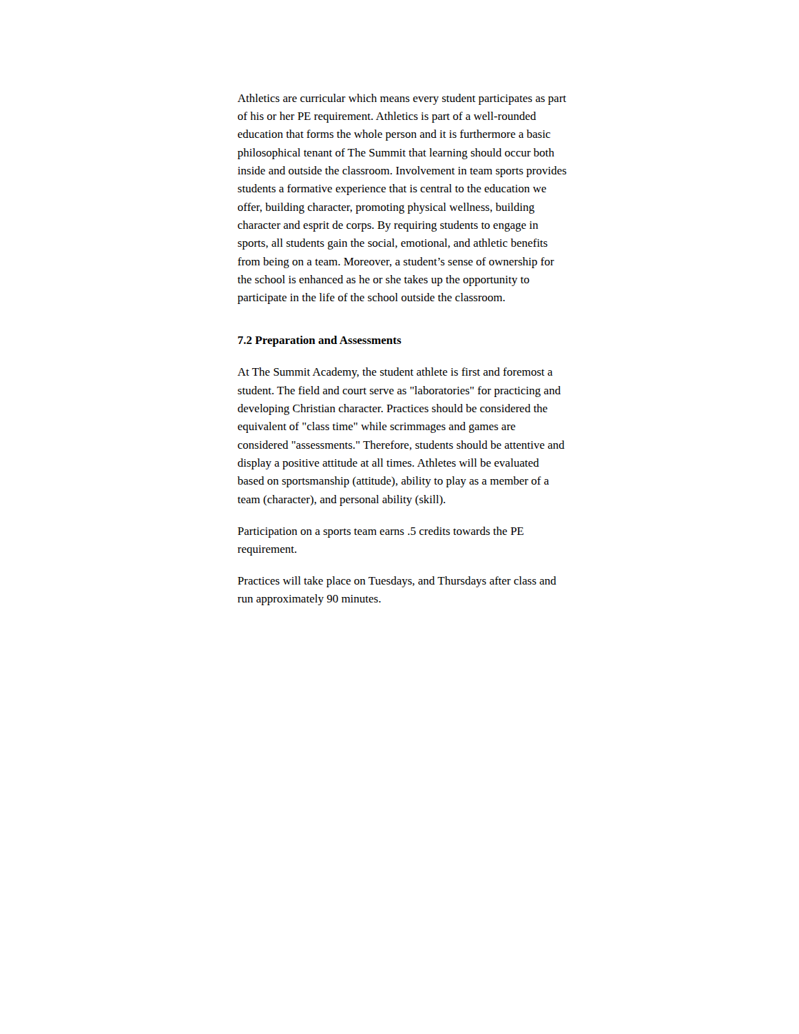Athletics are curricular which means every student participates as part of his or her PE requirement. Athletics is part of a well-rounded education that forms the whole person and it is furthermore a basic philosophical tenant of The Summit that learning should occur both inside and outside the classroom. Involvement in team sports provides students a formative experience that is central to the education we offer, building character, promoting physical wellness, building character and esprit de corps. By requiring students to engage in sports, all students gain the social, emotional, and athletic benefits from being on a team. Moreover, a student’s sense of ownership for the school is enhanced as he or she takes up the opportunity to participate in the life of the school outside the classroom.
7.2 Preparation and Assessments
At The Summit Academy, the student athlete is first and foremost a student. The field and court serve as "laboratories" for practicing and developing Christian character. Practices should be considered the equivalent of "class time" while scrimmages and games are considered "assessments." Therefore, students should be attentive and display a positive attitude at all times. Athletes will be evaluated based on sportsmanship (attitude), ability to play as a member of a team (character), and personal ability (skill).
Participation on a sports team earns .5 credits towards the PE requirement.
Practices will take place on Tuesdays, and Thursdays after class and run approximately 90 minutes.